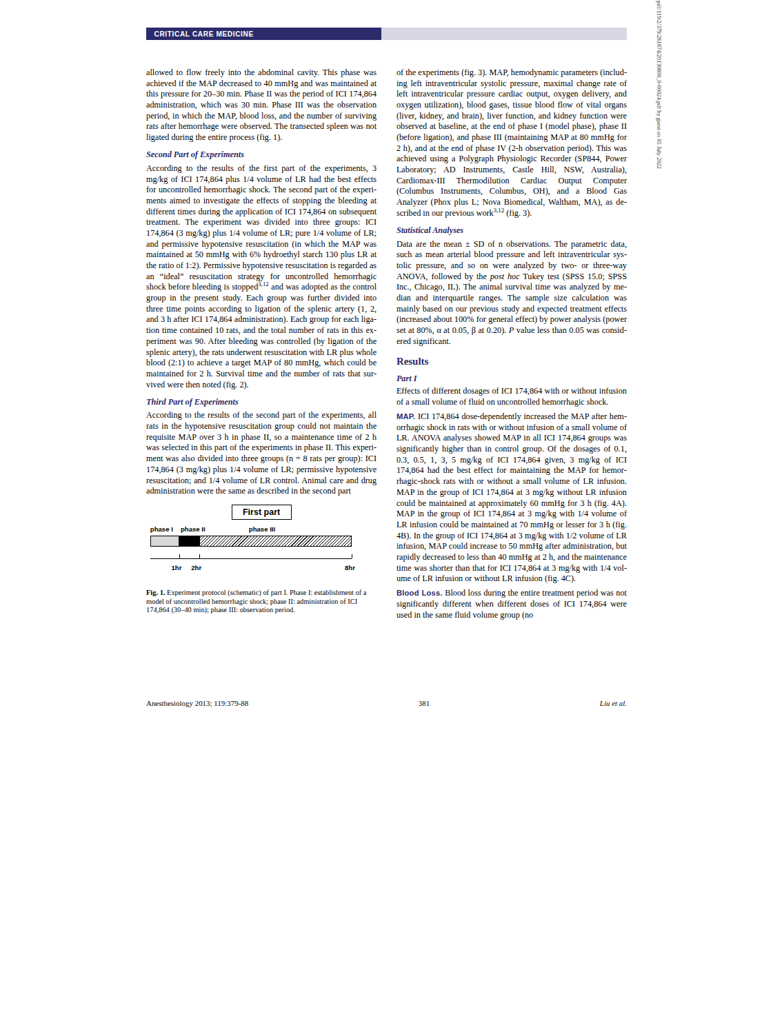CRITICAL CARE MEDICINE
allowed to flow freely into the abdominal cavity. This phase was achieved if the MAP decreased to 40 mmHg and was maintained at this pressure for 20–30 min. Phase II was the period of ICI 174,864 administration, which was 30 min. Phase III was the observation period, in which the MAP, blood loss, and the number of surviving rats after hemorrhage were observed. The transected spleen was not ligated during the entire process (fig. 1).
Second Part of Experiments
According to the results of the first part of the experiments, 3 mg/kg of ICI 174,864 plus 1/4 volume of LR had the best effects for uncontrolled hemorrhagic shock. The second part of the experiments aimed to investigate the effects of stopping the bleeding at different times during the application of ICI 174,864 on subsequent treatment. The experiment was divided into three groups: ICI 174,864 (3 mg/kg) plus 1/4 volume of LR; pure 1/4 volume of LR; and permissive hypotensive resuscitation (in which the MAP was maintained at 50 mmHg with 6% hydroethyl starch 130 plus LR at the ratio of 1:2). Permissive hypotensive resuscitation is regarded as an “ideal” resuscitation strategy for uncontrolled hemorrhagic shock before bleeding is stopped3,12 and was adopted as the control group in the present study. Each group was further divided into three time points according to ligation of the splenic artery (1, 2, and 3 h after ICI 174,864 administration). Each group for each ligation time contained 10 rats, and the total number of rats in this experiment was 90. After bleeding was controlled (by ligation of the splenic artery), the rats underwent resuscitation with LR plus whole blood (2:1) to achieve a target MAP of 80 mmHg, which could be maintained for 2 h. Survival time and the number of rats that survived were then noted (fig. 2).
Third Part of Experiments
According to the results of the second part of the experiments, all rats in the hypotensive resuscitation group could not maintain the requisite MAP over 3 h in phase II, so a maintenance time of 2 h was selected in this part of the experiments in phase II. This experiment was also divided into three groups (n = 8 rats per group): ICI 174,864 (3 mg/kg) plus 1/4 volume of LR; permissive hypotensive resuscitation; and 1/4 volume of LR control. Animal care and drug administration were the same as described in the second part
First part
phase I phase II phase III
1hr 2hr 8hr
Fig. 1. Experiment protocol (schematic) of part I. Phase I: establishment of a model of uncontrolled hemorrhagic shock; phase II: administration of ICI 174,864 (30–40 min); phase III: observation period.
of the experiments (fig. 3). MAP, hemodynamic parameters (including left intraventricular systolic pressure, maximal change rate of left intraventricular pressure cardiac output, oxygen delivery, and oxygen utilization), blood gases, tissue blood flow of vital organs (liver, kidney, and brain), liver function, and kidney function were observed at baseline, at the end of phase I (model phase), phase II (before ligation), and phase III (maintaining MAP at 80 mmHg for 2 h), and at the end of phase IV (2-h observation period). This was achieved using a Polygraph Physiologic Recorder (SP844, Power Laboratory; AD Instruments, Castle Hill, NSW, Australia), Cardiomax-III Thermodilution Cardiac Output Computer (Columbus Instruments, Columbus, OH), and a Blood Gas Analyzer (Phox plus L; Nova Biomedical, Waltham, MA), as described in our previous work3,12 (fig. 3).
Statistical Analyses
Data are the mean ± SD of n observations. The parametric data, such as mean arterial blood pressure and left intraventricular systolic pressure, and so on were analyzed by two- or three-way ANOVA, followed by the post hoc Tukey test (SPSS 15.0; SPSS Inc., Chicago, IL). The animal survival time was analyzed by median and interquartile ranges. The sample size calculation was mainly based on our previous study and expected treatment effects (increased about 100% for general effect) by power analysis (power set at 80%, α at 0.05, β at 0.20). P value less than 0.05 was considered significant.
Results
Part I
Effects of different dosages of ICI 174,864 with or without infusion of a small volume of fluid on uncontrolled hemorrhagic shock.
MAP. ICI 174,864 dose-dependently increased the MAP after hemorrhagic shock in rats with or without infusion of a small volume of LR. ANOVA analyses showed MAP in all ICI 174,864 groups was significantly higher than in control group. Of the dosages of 0.1, 0.3, 0.5, 1, 3, 5 mg/kg of ICI 174,864 given, 3 mg/kg of ICI 174,864 had the best effect for maintaining the MAP for hemorrhagic-shock rats with or without a small volume of LR infusion. MAP in the group of ICI 174,864 at 3 mg/kg without LR infusion could be maintained at approximately 60 mmHg for 3 h (fig. 4A). MAP in the group of ICI 174,864 at 3 mg/kg with 1/4 volume of LR infusion could be maintained at 70 mmHg or lesser for 3 h (fig. 4B). In the group of ICI 174,864 at 3 mg/kg with 1/2 volume of LR infusion, MAP could increase to 50 mmHg after administration, but rapidly decreased to less than 40 mmHg at 2 h, and the maintenance time was shorter than that for ICI 174,864 at 3 mg/kg with 1/4 volume of LR infusion or without LR infusion (fig. 4C).
Blood Loss. Blood loss during the entire treatment period was not significantly different when different doses of ICI 174,864 were used in the same fluid volume group (no
Downloaded from http://pubs.asahq.org/anesthesiology/article-pdf/119/2/379/261874/20130800_0-00024.pdf by guest on 05 July 2022
Anesthesiology 2013; 119:379-88
381
Liu et al.